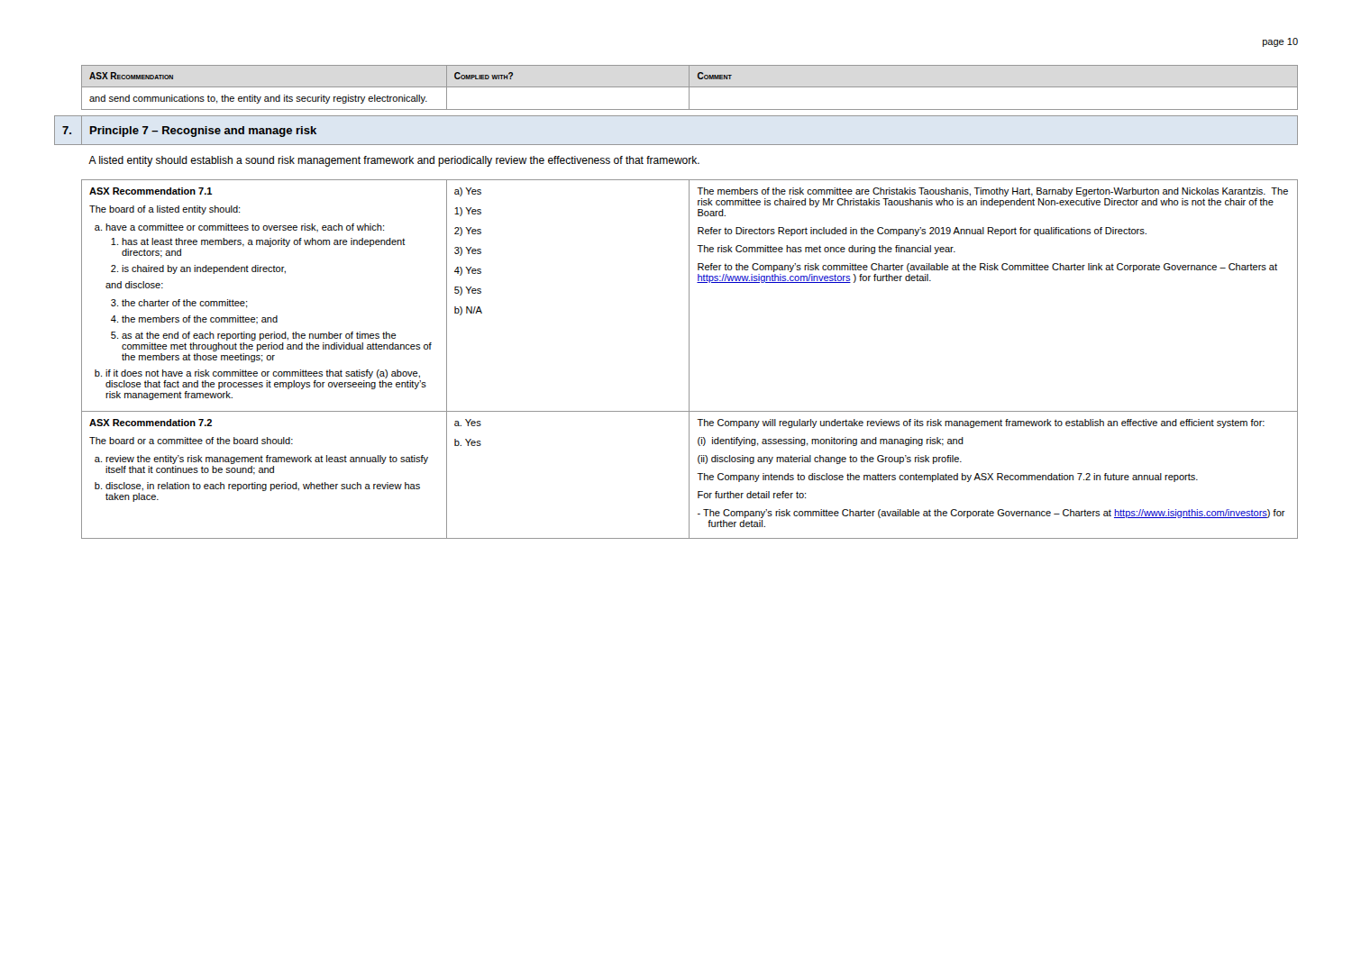page 10
| | ASX Recommendation | Complied with? | Comment |
| | and send communications to, the entity and its security registry electronically. | | |
| 7. | Principle 7 – Recognise and manage risk |
| | A listed entity should establish a sound risk management framework and periodically review the effectiveness of that framework. |
| | ASX Recommendation 7.1 The board of a listed entity should: have a committee or committees to oversee risk, each of which: has at least three members, a majority of whom are independent directors; and is chaired by an independent director, and disclose: the charter of the committee; the members of the committee; and as at the end of each reporting period, the number of times the committee met throughout the period and the individual attendances of the members at those meetings; or if it does not have a risk committee or committees that satisfy (a) above, disclose that fact and the processes it employs for overseeing the entity’s risk management framework. | a) Yes 1) Yes 2) Yes 3) Yes 4) Yes 5) Yes b) N/A | The members of the risk committee are Christakis Taoushanis, Timothy Hart, Barnaby Egerton-Warburton and Nickolas Karantzis. The risk committee is chaired by Mr Christakis Taoushanis who is an independent Non-executive Director and who is not the chair of the Board. Refer to Directors Report included in the Company’s 2019 Annual Report for qualifications of Directors. The risk Committee has met once during the financial year. Refer to the Company’s risk committee Charter (available at the Risk Committee Charter link at Corporate Governance – Charters at https://www.isignthis.com/investors ) for further detail. |
| | ASX Recommendation 7.2 The board or a committee of the board should: review the entity’s risk management framework at least annually to satisfy itself that it continues to be sound; and disclose, in relation to each reporting period, whether such a review has taken place. | a. Yes b. Yes | The Company will regularly undertake reviews of its risk management framework to establish an effective and efficient system for: (i) identifying, assessing, monitoring and managing risk; and (ii) disclosing any material change to the Group’s risk profile. The Company intends to disclose the matters contemplated by ASX Recommendation 7.2 in future annual reports. For further detail refer to: The Company’s risk committee Charter (available at the Corporate Governance – Charters at https://www.isignthis.com/investors ) for further detail. |